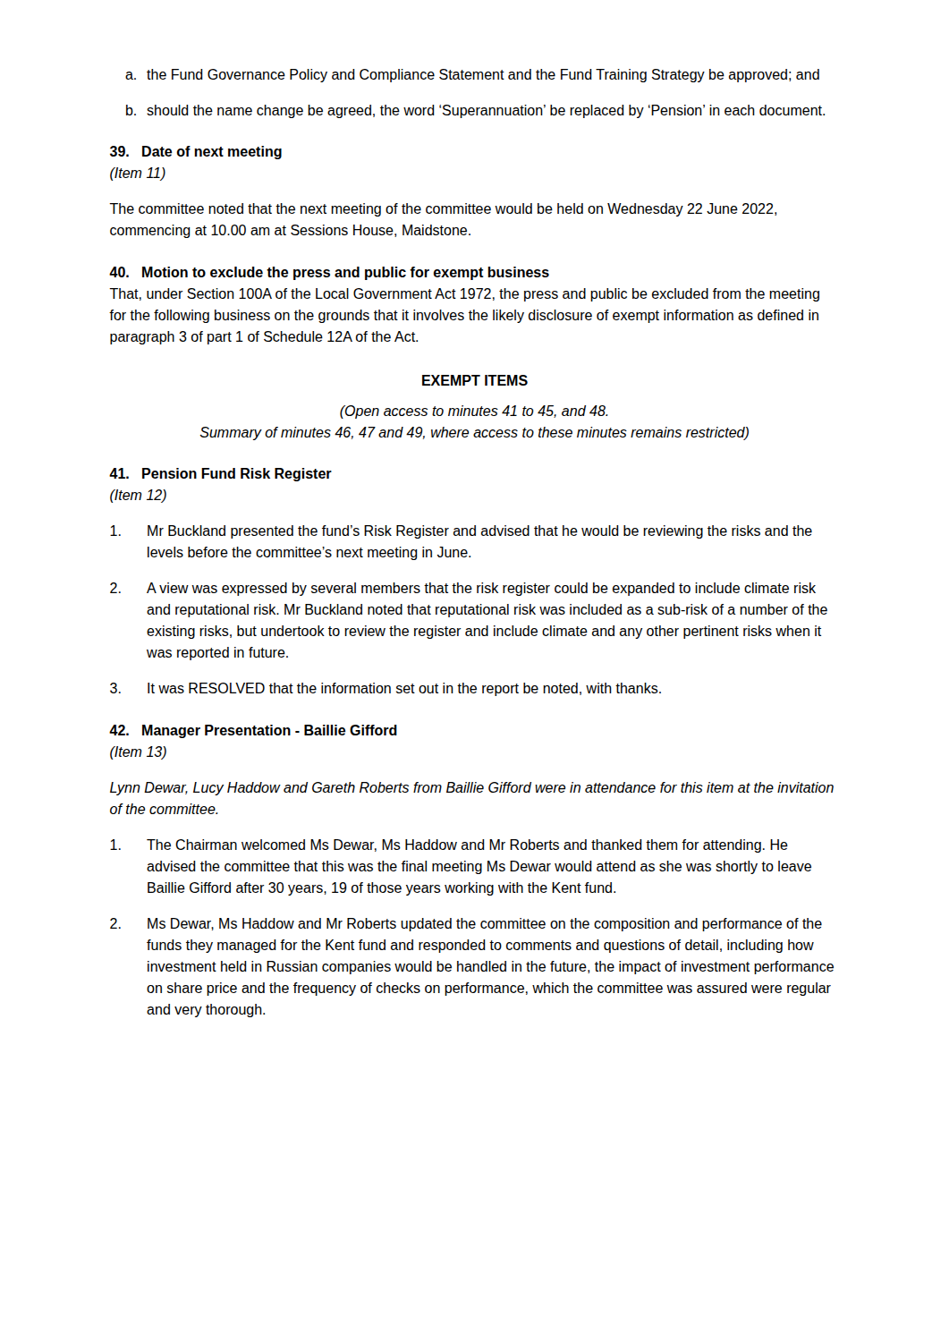the Fund Governance Policy and Compliance Statement and the Fund Training Strategy be approved; and
should the name change be agreed, the word ‘Superannuation’ be replaced by ‘Pension’ in each document.
39. Date of next meeting
(Item 11)
The committee noted that the next meeting of the committee would be held on Wednesday 22 June 2022, commencing at 10.00 am at Sessions House, Maidstone.
40. Motion to exclude the press and public for exempt business
That, under Section 100A of the Local Government Act 1972, the press and public be excluded from the meeting for the following business on the grounds that it involves the likely disclosure of exempt information as defined in paragraph 3 of part 1 of Schedule 12A of the Act.
EXEMPT ITEMS
(Open access to minutes 41 to 45, and 48.
Summary of minutes 46, 47 and 49, where access to these minutes remains restricted)
41. Pension Fund Risk Register
(Item 12)
1.
Mr Buckland presented the fund’s Risk Register and advised that he would be reviewing the risks and the levels before the committee’s next meeting in June.
2.
A view was expressed by several members that the risk register could be expanded to include climate risk and reputational risk. Mr Buckland noted that reputational risk was included as a sub-risk of a number of the existing risks, but undertook to review the register and include climate and any other pertinent risks when it was reported in future.
3.
It was RESOLVED that the information set out in the report be noted, with thanks.
42. Manager Presentation - Baillie Gifford
(Item 13)
Lynn Dewar, Lucy Haddow and Gareth Roberts from Baillie Gifford were in attendance for this item at the invitation of the committee.
1.
The Chairman welcomed Ms Dewar, Ms Haddow and Mr Roberts and thanked them for attending. He advised the committee that this was the final meeting Ms Dewar would attend as she was shortly to leave Baillie Gifford after 30 years, 19 of those years working with the Kent fund.
2.
Ms Dewar, Ms Haddow and Mr Roberts updated the committee on the composition and performance of the funds they managed for the Kent fund and responded to comments and questions of detail, including how investment held in Russian companies would be handled in the future, the impact of investment performance on share price and the frequency of checks on performance, which the committee was assured were regular and very thorough.